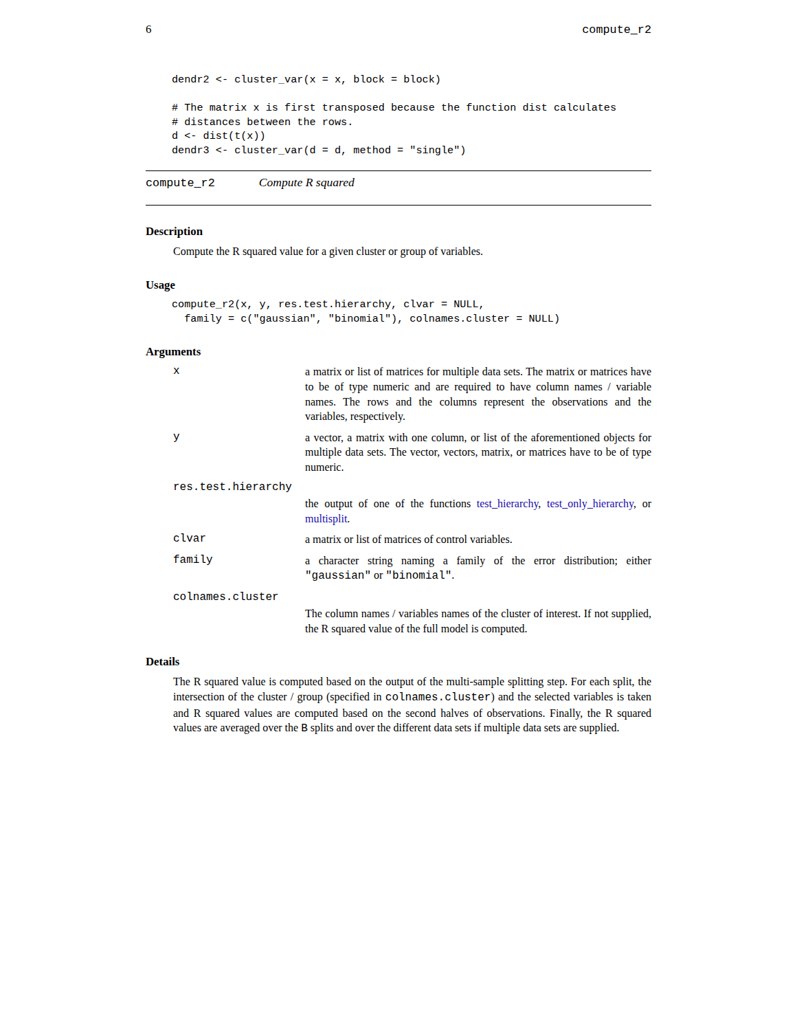6 compute_r2
dendr2 <- cluster_var(x = x, block = block)

# The matrix x is first transposed because the function dist calculates
# distances between the rows.
d <- dist(t(x))
dendr3 <- cluster_var(d = d, method = "single")
compute_r2 Compute R squared
Description
Compute the R squared value for a given cluster or group of variables.
Usage
compute_r2(x, y, res.test.hierarchy, clvar = NULL,
  family = c("gaussian", "binomial"), colnames.cluster = NULL)
Arguments
x
a matrix or list of matrices for multiple data sets. The matrix or matrices have to be of type numeric and are required to have column names / variable names. The rows and the columns represent the observations and the variables, respectively.
y
a vector, a matrix with one column, or list of the aforementioned objects for multiple data sets. The vector, vectors, matrix, or matrices have to be of type numeric.
res.test.hierarchy
the output of one of the functions test_hierarchy, test_only_hierarchy, or multisplit.
clvar
a matrix or list of matrices of control variables.
family
a character string naming a family of the error distribution; either "gaussian" or "binomial".
colnames.cluster
The column names / variables names of the cluster of interest. If not supplied, the R squared value of the full model is computed.
Details
The R squared value is computed based on the output of the multi-sample splitting step. For each split, the intersection of the cluster / group (specified in colnames.cluster) and the selected variables is taken and R squared values are computed based on the second halves of observations. Finally, the R squared values are averaged over the B splits and over the different data sets if multiple data sets are supplied.